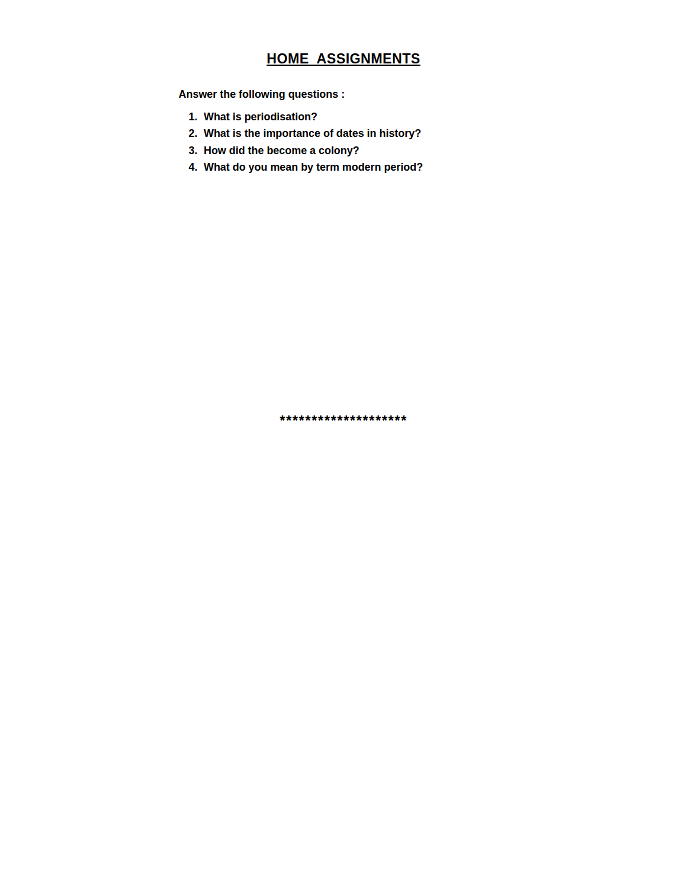HOME ASSIGNMENTS
Answer the following questions :
What is periodisation?
What is the importance of dates in history?
How did the become a colony?
What do you mean by term modern period?
********************